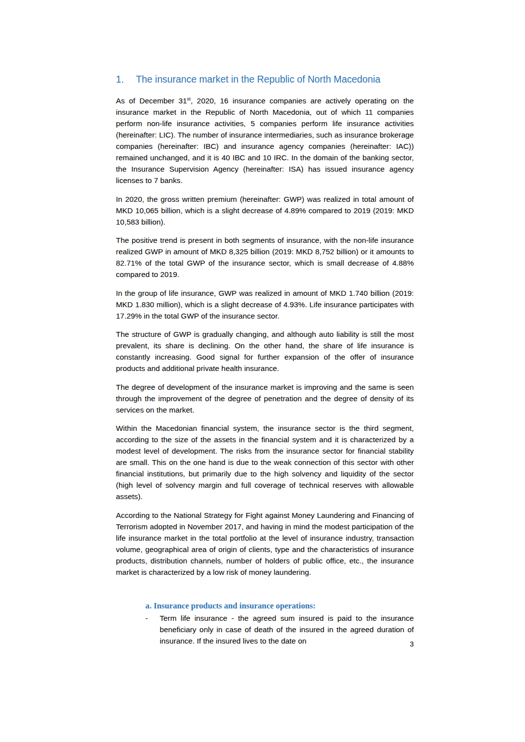1. The insurance market in the Republic of North Macedonia
As of December 31st, 2020, 16 insurance companies are actively operating on the insurance market in the Republic of North Macedonia, out of which 11 companies perform non-life insurance activities, 5 companies perform life insurance activities (hereinafter: LIC). The number of insurance intermediaries, such as insurance brokerage companies (hereinafter: IBC) and insurance agency companies (hereinafter: IAC)) remained unchanged, and it is 40 IBC and 10 IRC. In the domain of the banking sector, the Insurance Supervision Agency (hereinafter: ISA) has issued insurance agency licenses to 7 banks.
In 2020, the gross written premium (hereinafter: GWP) was realized in total amount of MKD 10,065 billion, which is a slight decrease of 4.89% compared to 2019 (2019: MKD 10,583 billion).
The positive trend is present in both segments of insurance, with the non-life insurance realized GWP in amount of MKD 8,325 billion (2019: MKD 8,752 billion) or it amounts to 82.71% of the total GWP of the insurance sector, which is small decrease of 4.88% compared to 2019.
In the group of life insurance, GWP was realized in amount of MKD 1.740 billion (2019: MKD 1.830 million), which is a slight decrease of 4.93%. Life insurance participates with 17.29% in the total GWP of the insurance sector.
The structure of GWP is gradually changing, and although auto liability is still the most prevalent, its share is declining. On the other hand, the share of life insurance is constantly increasing. Good signal for further expansion of the offer of insurance products and additional private health insurance.
The degree of development of the insurance market is improving and the same is seen through the improvement of the degree of penetration and the degree of density of its services on the market.
Within the Macedonian financial system, the insurance sector is the third segment, according to the size of the assets in the financial system and it is characterized by a modest level of development. The risks from the insurance sector for financial stability are small. This on the one hand is due to the weak connection of this sector with other financial institutions, but primarily due to the high solvency and liquidity of the sector (high level of solvency margin and full coverage of technical reserves with allowable assets).
According to the National Strategy for Fight against Money Laundering and Financing of Terrorism adopted in November 2017, and having in mind the modest participation of the life insurance market in the total portfolio at the level of insurance industry, transaction volume, geographical area of origin of clients, type and the characteristics of insurance products, distribution channels, number of holders of public office, etc., the insurance market is characterized by a low risk of money laundering.
a. Insurance products and insurance operations:
Term life insurance - the agreed sum insured is paid to the insurance beneficiary only in case of death of the insured in the agreed duration of insurance. If the insured lives to the date on
3